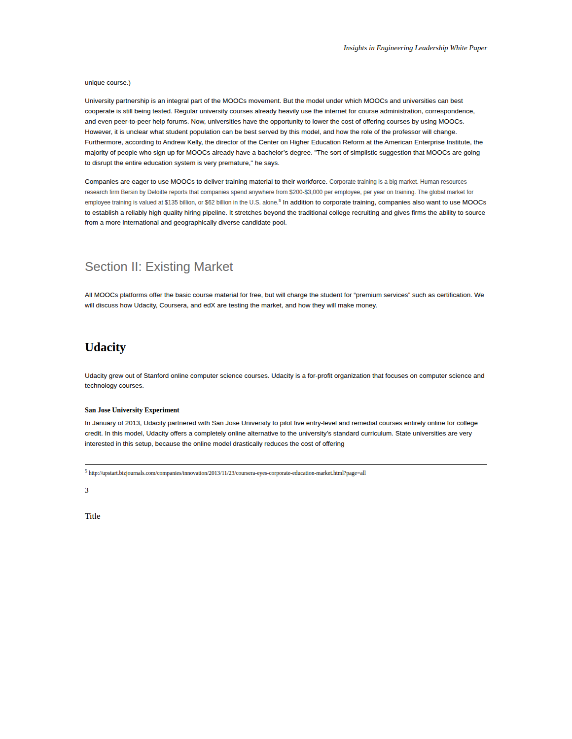Insights in Engineering Leadership White Paper
unique course.)
University partnership is an integral part of the MOOCs movement. But the model under which MOOCs and universities can best cooperate is still being tested. Regular university courses already heavily use the internet for course administration, correspondence, and even peer-to-peer help forums. Now, universities have the opportunity to lower the cost of offering courses by using MOOCs. However, it is unclear what student population can be best served by this model, and how the role of the professor will change. Furthermore, according to Andrew Kelly, the director of the Center on Higher Education Reform at the American Enterprise Institute, the majority of people who sign up for MOOCs already have a bachelor’s degree. "The sort of simplistic suggestion that MOOCs are going to disrupt the entire education system is very premature," he says.
Companies are eager to use MOOCs to deliver training material to their workforce. Corporate training is a big market. Human resources research firm Bersin by Deloitte reports that companies spend anywhere from $200-$3,000 per employee, per year on training. The global market for employee training is valued at $135 billion, or $62 billion in the U.S. alone.5 In addition to corporate training, companies also want to use MOOCs to establish a reliably high quality hiring pipeline. It stretches beyond the traditional college recruiting and gives firms the ability to source from a more international and geographically diverse candidate pool.
Section II: Existing Market
All MOOCs platforms offer the basic course material for free, but will charge the student for “premium services” such as certification. We will discuss how Udacity, Coursera, and edX are testing the market, and how they will make money.
Udacity
Udacity grew out of Stanford online computer science courses. Udacity is a for-profit organization that focuses on computer science and technology courses.
San Jose University Experiment
In January of 2013, Udacity partnered with San Jose University to pilot five entry-level and remedial courses entirely online for college credit. In this model, Udacity offers a completely online alternative to the university’s standard curriculum. State universities are very interested in this setup, because the online model drastically reduces the cost of offering
5 http://upstart.bizjournals.com/companies/innovation/2013/11/23/coursera-eyes-corporate-education-market.html?page=all
3
Title